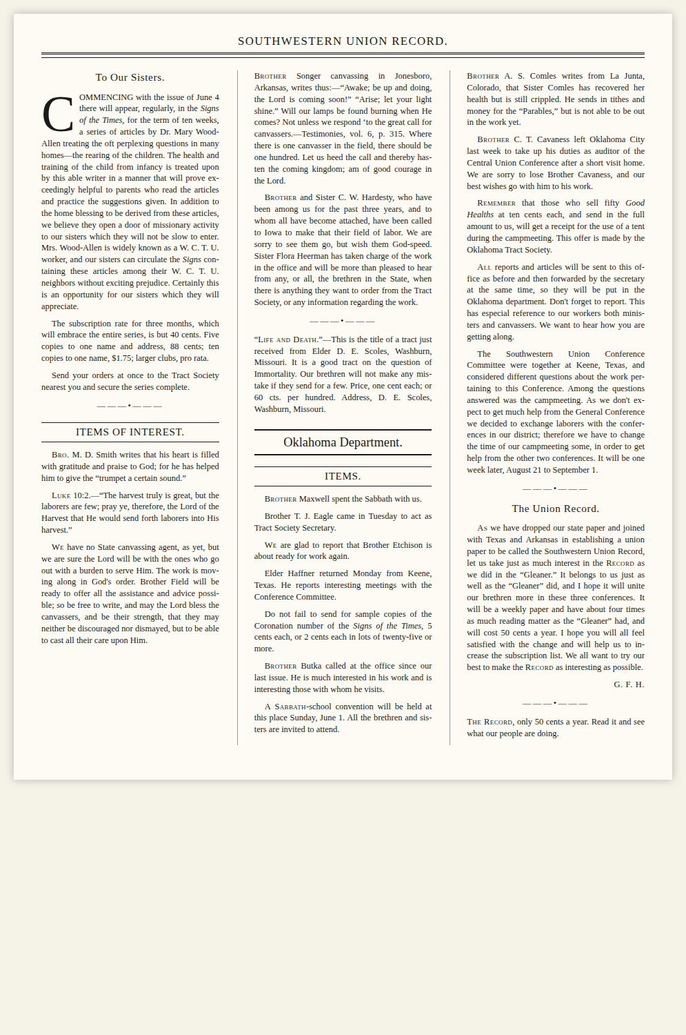SOUTHWESTERN UNION RECORD.
To Our Sisters.
COMMENCING with the issue of June 4 there will appear, regularly, in the Signs of the Times, for the term of ten weeks, a series of articles by Dr. Mary Wood-Allen treating the oft perplexing questions in many homes—the rearing of the children. The health and training of the child from infancy is treated upon by this able writer in a manner that will prove exceedingly helpful to parents who read the articles and practice the suggestions given. In addition to the home blessing to be derived from these articles, we believe they open a door of missionary activity to our sisters which they will not be slow to enter. Mrs. Wood-Allen is widely known as a W. C. T. U. worker, and our sisters can circulate the Signs containing these articles among their W. C. T. U. neighbors without exciting prejudice. Certainly this is an opportunity for our sisters which they will appreciate.
The subscription rate for three months, which will embrace the entire series, is but 40 cents. Five copies to one name and address, 88 cents; ten copies to one name, $1.75; larger clubs, pro rata.
Send your orders at once to the Tract Society nearest you and secure the series complete.
ITEMS OF INTEREST.
Bro. M. D. Smith writes that his heart is filled with gratitude and praise to God; for he has helped him to give the “trumpet a certain sound.”
Luke 10:2.—“The harvest truly is great, but the laborers are few; pray ye, therefore, the Lord of the Harvest that He would send forth laborers into His harvest.”
We have no State canvassing agent, as yet, but we are sure the Lord will be with the ones who go out with a burden to serve Him. The work is moving along in God's order. Brother Field will be ready to offer all the assistance and advice possible; so be free to write, and may the Lord bless the canvassers, and be their strength, that they may neither be discouraged nor dismayed, but to be able to cast all their care upon Him.
Brother Songer canvassing in Jonesboro, Arkansas, writes thus:—“Awake; be up and doing, the Lord is coming soon!” “Arise; let your light shine.” Will our lamps be found burning when He comes? Not unless we respond ‘to the great call for canvassers.—Testimonies, vol. 6, p. 315. Where there is one canvasser in the field, there should be one hundred. Let us heed the call and thereby hasten the coming kingdom; am of good courage in the Lord.
Brother and Sister C. W. Hardesty, who have been among us for the past three years, and to whom all have become attached, have been called to Iowa to make that their field of labor. We are sorry to see them go, but wish them God-speed. Sister Flora Heerman has taken charge of the work in the office and will be more than pleased to hear from any, or all, the brethren in the State, when there is anything they want to order from the Tract Society, or any information regarding the work.
“Life and Death.”—This is the title of a tract just received from Elder D. E. Scoles, Washburn, Missouri. It is a good tract on the question of Immortality. Our brethren will not make any mistake if they send for a few. Price, one cent each; or 60 cts. per hundred. Address, D. E. Scoles, Washburn, Missouri.
Oklahoma Department.
ITEMS.
Brother Maxwell spent the Sabbath with us.
Brother T. J. Eagle came in Tuesday to act as Tract Society Secretary.
We are glad to report that Brother Etchison is about ready for work again.
Elder Haffner returned Monday from Keene, Texas. He reports interesting meetings with the Conference Committee.
Do not fail to send for sample copies of the Coronation number of the Signs of the Times, 5 cents each, or 2 cents each in lots of twenty-five or more.
Brother Butka called at the office since our last issue. He is much interested in his work and is interesting those with whom he visits.
A Sabbath-school convention will be held at this place Sunday, June 1. All the brethren and sisters are invited to attend.
Brother A. S. Comles writes from La Junta, Colorado, that Sister Comles has recovered her health but is still crippled. He sends in tithes and money for the “Parables,” but is not able to be out in the work yet.
Brother C. T. Cavaness left Oklahoma City last week to take up his duties as auditor of the Central Union Conference after a short visit home. We are sorry to lose Brother Cavaness, and our best wishes go with him to his work.
Remember that those who sell fifty Good Healths at ten cents each, and send in the full amount to us, will get a receipt for the use of a tent during the campmeeting. This offer is made by the Oklahoma Tract Society.
All reports and articles will be sent to this office as before and then forwarded by the secretary at the same time, so they will be put in the Oklahoma department. Don't forget to report. This has especial reference to our workers both ministers and canvassers. We want to hear how you are getting along.
The Southwestern Union Conference Committee were together at Keene, Texas, and considered different questions about the work pertaining to this Conference. Among the questions answered was the campmeeting. As we don't expect to get much help from the General Conference we decided to exchange laborers with the conferences in our district; therefore we have to change the time of our campmeeting some, in order to get help from the other two conferences. It will be one week later, August 21 to September 1.
The Union Record.
As we have dropped our state paper and joined with Texas and Arkansas in establishing a union paper to be called the Southwestern Union Record, let us take just as much interest in the Record as we did in the “Gleaner.” It belongs to us just as well as the “Gleaner” did, and I hope it will unite our brethren more in these three conferences. It will be a weekly paper and have about four times as much reading matter as the “Gleaner” had, and will cost 50 cents a year. I hope you will all feel satisfied with the change and will help us to increase the subscription list. We all want to try our best to make the Record as interesting as possible.
G. F. H.
The Record, only 50 cents a year. Read it and see what our people are doing.